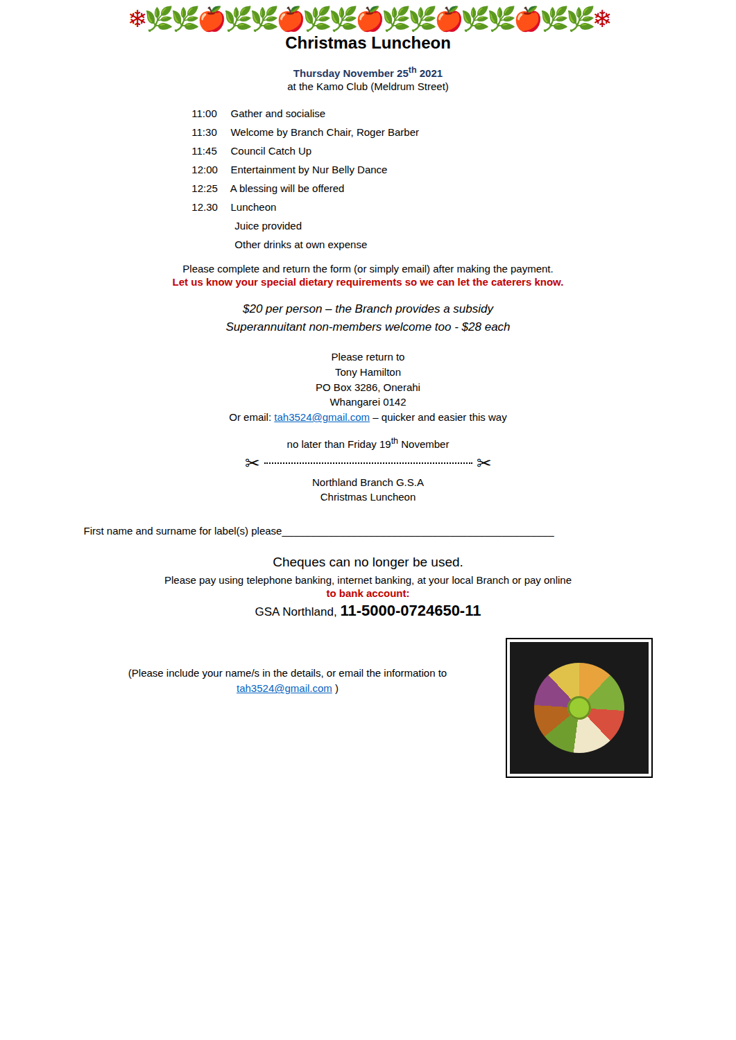❄🌿🌿🍎🌿🌿🍎🌿🌿🍎🌿🌿🍎🌿🌿🍎🌿🌿❄
Christmas Luncheon
Thursday November 25th 2021
at the Kamo Club (Meldrum Street)
11:00 Gather and socialise
11:30 Welcome by Branch Chair, Roger Barber
11:45 Council Catch Up
12:00 Entertainment by Nur Belly Dance
12:25 A blessing will be offered
12.30 Luncheon
Juice provided
Other drinks at own expense
Please complete and return the form (or simply email) after making the payment.
Let us know your special dietary requirements so we can let the caterers know.
$20 per person – the Branch provides a subsidy
Superannuitant non-members welcome too - $28 each
Please return to
Tony Hamilton
PO Box 3286, Onerahi
Whangarei 0142
Or email: tah3524@gmail.com – quicker and easier this way
no later than Friday 19th November
✂ ✂
Northland Branch G.S.A
Christmas Luncheon
First name and surname for label(s) please_______________________________________________
Cheques can no longer be used.
Please pay using telephone banking, internet banking, at your local Branch or pay online
to bank account:
GSA Northland, 11-5000-0724650-11
(Please include your name/s in the details, or email the information to tah3524@gmail.com )